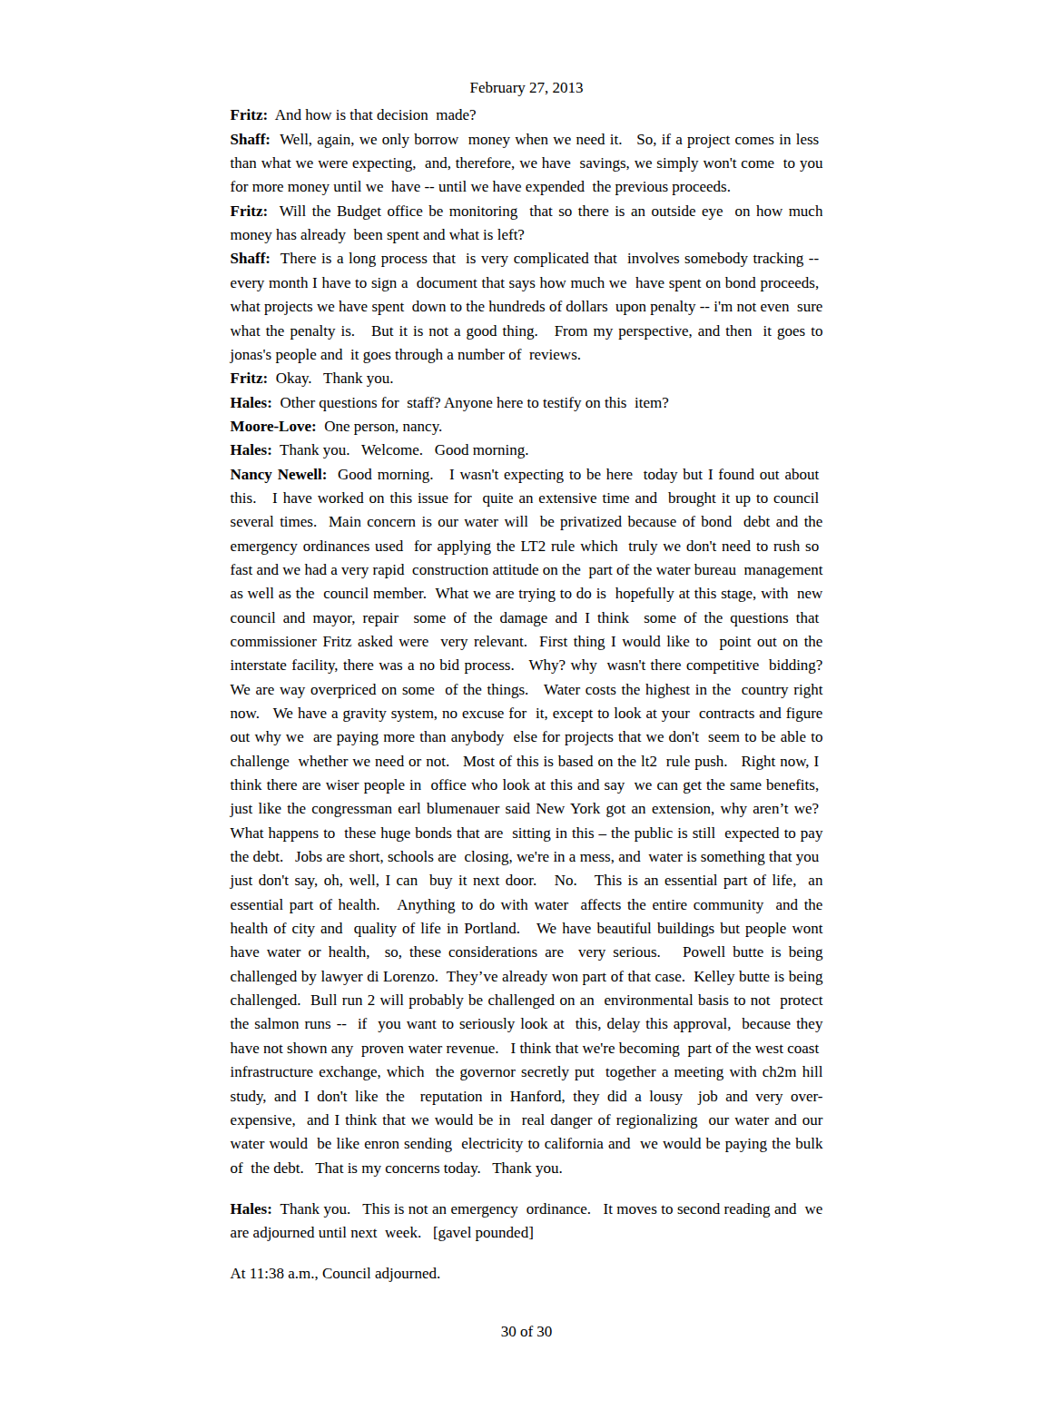February 27, 2013
Fritz: And how is that decision made?
Shaff: Well, again, we only borrow money when we need it. So, if a project comes in less than what we were expecting, and, therefore, we have savings, we simply won't come to you for more money until we have -- until we have expended the previous proceeds.
Fritz: Will the Budget office be monitoring that so there is an outside eye on how much money has already been spent and what is left?
Shaff: There is a long process that is very complicated that involves somebody tracking -- every month I have to sign a document that says how much we have spent on bond proceeds, what projects we have spent down to the hundreds of dollars upon penalty -- i'm not even sure what the penalty is. But it is not a good thing. From my perspective, and then it goes to jonas's people and it goes through a number of reviews.
Fritz: Okay. Thank you.
Hales: Other questions for staff? Anyone here to testify on this item?
Moore-Love: One person, nancy.
Hales: Thank you. Welcome. Good morning.
Nancy Newell: Good morning. I wasn't expecting to be here today but I found out about this. I have worked on this issue for quite an extensive time and brought it up to council several times. Main concern is our water will be privatized because of bond debt and the emergency ordinances used for applying the LT2 rule which truly we don't need to rush so fast and we had a very rapid construction attitude on the part of the water bureau management as well as the council member. What we are trying to do is hopefully at this stage, with new council and mayor, repair some of the damage and I think some of the questions that commissioner Fritz asked were very relevant. First thing I would like to point out on the interstate facility, there was a no bid process. Why? why wasn't there competitive bidding? We are way overpriced on some of the things. Water costs the highest in the country right now. We have a gravity system, no excuse for it, except to look at your contracts and figure out why we are paying more than anybody else for projects that we don't seem to be able to challenge whether we need or not. Most of this is based on the lt2 rule push. Right now, I think there are wiser people in office who look at this and say we can get the same benefits, just like the congressman earl blumenauer said New York got an extension, why aren’t we? What happens to these huge bonds that are sitting in this – the public is still expected to pay the debt. Jobs are short, schools are closing, we're in a mess, and water is something that you just don't say, oh, well, I can buy it next door. No. This is an essential part of life, an essential part of health. Anything to do with water affects the entire community and the health of city and quality of life in Portland. We have beautiful buildings but people wont have water or health, so, these considerations are very serious. Powell butte is being challenged by lawyer di Lorenzo. They’ve already won part of that case. Kelley butte is being challenged. Bull run 2 will probably be challenged on an environmental basis to not protect the salmon runs -- if you want to seriously look at this, delay this approval, because they have not shown any proven water revenue. I think that we're becoming part of the west coast infrastructure exchange, which the governor secretly put together a meeting with ch2m hill study, and I don't like the reputation in Hanford, they did a lousy job and very over-expensive, and I think that we would be in real danger of regionalizing our water and our water would be like enron sending electricity to california and we would be paying the bulk of the debt. That is my concerns today. Thank you.
Hales: Thank you. This is not an emergency ordinance. It moves to second reading and we are adjourned until next week. [gavel pounded]
At 11:38 a.m., Council adjourned.
30 of 30